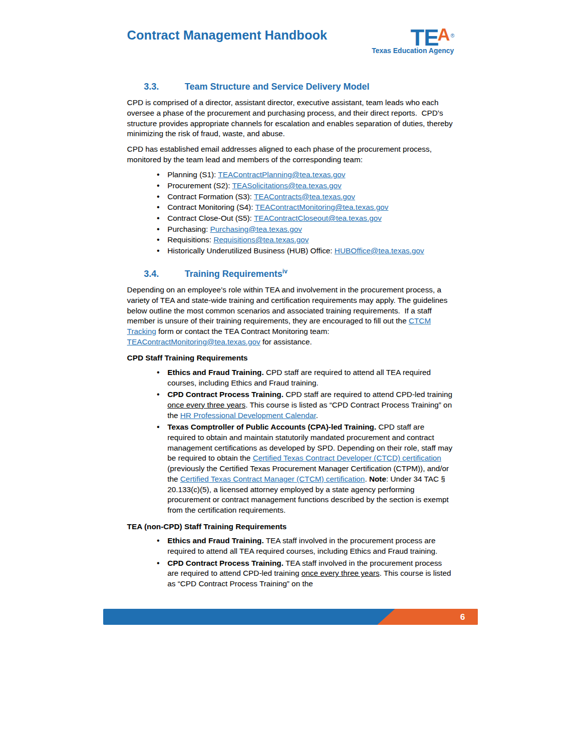Contract Management Handbook
TEA®
Texas Education Agency
3.3. Team Structure and Service Delivery Model
CPD is comprised of a director, assistant director, executive assistant, team leads who each oversee a phase of the procurement and purchasing process, and their direct reports. CPD’s structure provides appropriate channels for escalation and enables separation of duties, thereby minimizing the risk of fraud, waste, and abuse.
CPD has established email addresses aligned to each phase of the procurement process, monitored by the team lead and members of the corresponding team:
Planning (S1): TEAContractPlanning@tea.texas.gov
Procurement (S2): TEASolicitations@tea.texas.gov
Contract Formation (S3): TEAContracts@tea.texas.gov
Contract Monitoring (S4): TEAContractMonitoring@tea.texas.gov
Contract Close-Out (S5): TEAContractCloseout@tea.texas.gov
Purchasing: Purchasing@tea.texas.gov
Requisitions: Requisitions@tea.texas.gov
Historically Underutilized Business (HUB) Office: HUBOffice@tea.texas.gov
3.4. Training Requirementsiv
Depending on an employee’s role within TEA and involvement in the procurement process, a variety of TEA and state-wide training and certification requirements may apply. The guidelines below outline the most common scenarios and associated training requirements. If a staff member is unsure of their training requirements, they are encouraged to fill out the CTCM Tracking form or contact the TEA Contract Monitoring team: TEAContractMonitoring@tea.texas.gov for assistance.
CPD Staff Training Requirements
Ethics and Fraud Training. CPD staff are required to attend all TEA required courses, including Ethics and Fraud training.
CPD Contract Process Training. CPD staff are required to attend CPD-led training once every three years. This course is listed as “CPD Contract Process Training” on the HR Professional Development Calendar.
Texas Comptroller of Public Accounts (CPA)-led Training. CPD staff are required to obtain and maintain statutorily mandated procurement and contract management certifications as developed by SPD. Depending on their role, staff may be required to obtain the Certified Texas Contract Developer (CTCD) certification (previously the Certified Texas Procurement Manager Certification (CTPM)), and/or the Certified Texas Contract Manager (CTCM) certification. Note: Under 34 TAC § 20.133(c)(5), a licensed attorney employed by a state agency performing procurement or contract management functions described by the section is exempt from the certification requirements.
TEA (non-CPD) Staff Training Requirements
Ethics and Fraud Training. TEA staff involved in the procurement process are required to attend all TEA required courses, including Ethics and Fraud training.
CPD Contract Process Training. TEA staff involved in the procurement process are required to attend CPD-led training once every three years. This course is listed as “CPD Contract Process Training” on the
6